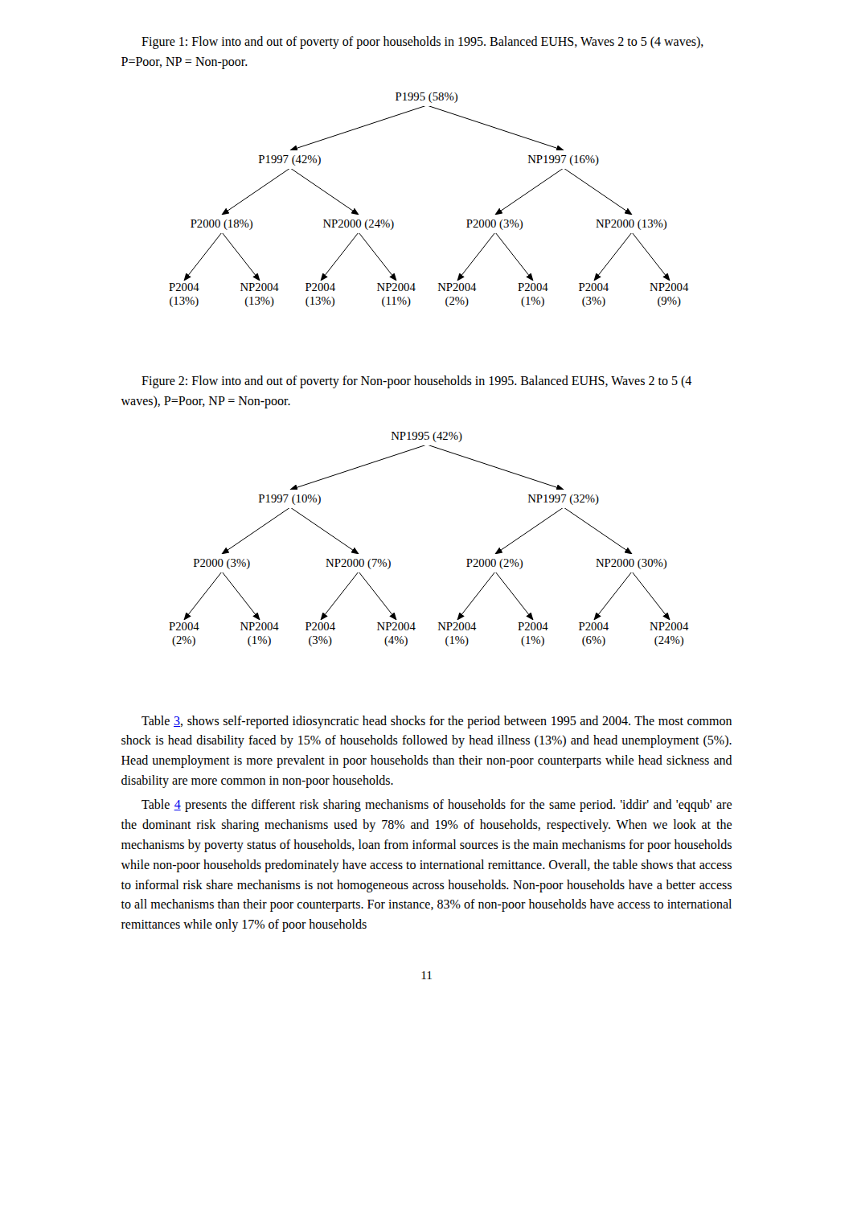Figure 1: Flow into and out of poverty of poor households in 1995. Balanced EUHS, Waves 2 to 5 (4 waves), P=Poor, NP = Non-poor.
P1995 (58%)
P1997 (42%)
NP1997 (16%)
P2000 (18%)
NP2000 (24%)
P2000 (3%)
NP2000 (13%)
P2004
(13%)
NP2004
(13%)
P2004
(13%)
NP2004
(11%)
NP2004
(2%)
P2004
(1%)
P2004
(3%)
NP2004
(9%)
Figure 2: Flow into and out of poverty for Non-poor households in 1995. Balanced EUHS, Waves 2 to 5 (4 waves), P=Poor, NP = Non-poor.
NP1995 (42%)
P1997 (10%)
NP1997 (32%)
P2000 (3%)
NP2000 (7%)
P2000 (2%)
NP2000 (30%)
P2004
(2%)
NP2004
(1%)
P2004
(3%)
NP2004
(4%)
NP2004
(1%)
P2004
(1%)
P2004
(6%)
NP2004
(24%)
Table 3, shows self-reported idiosyncratic head shocks for the period between 1995 and 2004. The most common shock is head disability faced by 15% of households followed by head illness (13%) and head unemployment (5%). Head unemployment is more prevalent in poor households than their non-poor counterparts while head sickness and disability are more common in non-poor households.
Table 4 presents the different risk sharing mechanisms of households for the same period. 'iddir' and 'eqqub' are the dominant risk sharing mechanisms used by 78% and 19% of households, respectively. When we look at the mechanisms by poverty status of households, loan from informal sources is the main mechanisms for poor households while non-poor households predominately have access to international remittance. Overall, the table shows that access to informal risk share mechanisms is not homogeneous across households. Non-poor households have a better access to all mechanisms than their poor counterparts. For instance, 83% of non-poor households have access to international remittances while only 17% of poor households
11